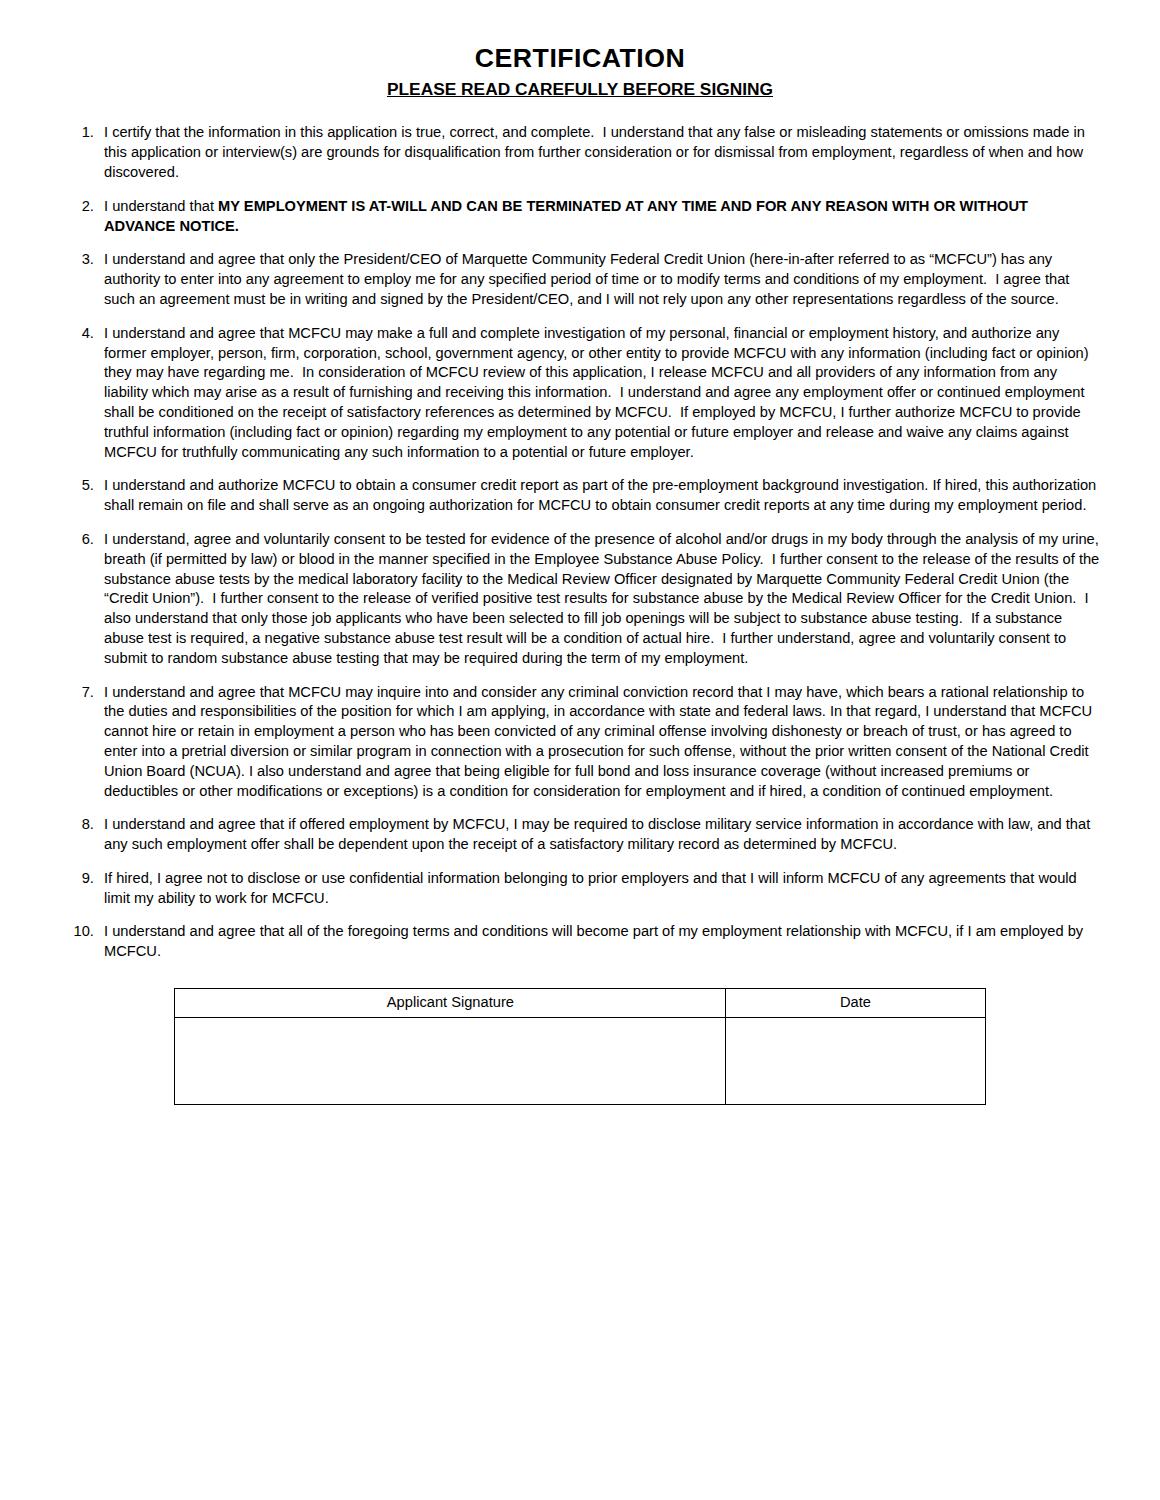CERTIFICATION
PLEASE READ CAREFULLY BEFORE SIGNING
I certify that the information in this application is true, correct, and complete. I understand that any false or misleading statements or omissions made in this application or interview(s) are grounds for disqualification from further consideration or for dismissal from employment, regardless of when and how discovered.
I understand that MY EMPLOYMENT IS AT-WILL AND CAN BE TERMINATED AT ANY TIME AND FOR ANY REASON WITH OR WITHOUT ADVANCE NOTICE.
I understand and agree that only the President/CEO of Marquette Community Federal Credit Union (here-in-after referred to as “MCFCU”) has any authority to enter into any agreement to employ me for any specified period of time or to modify terms and conditions of my employment. I agree that such an agreement must be in writing and signed by the President/CEO, and I will not rely upon any other representations regardless of the source.
I understand and agree that MCFCU may make a full and complete investigation of my personal, financial or employment history, and authorize any former employer, person, firm, corporation, school, government agency, or other entity to provide MCFCU with any information (including fact or opinion) they may have regarding me. In consideration of MCFCU review of this application, I release MCFCU and all providers of any information from any liability which may arise as a result of furnishing and receiving this information. I understand and agree any employment offer or continued employment shall be conditioned on the receipt of satisfactory references as determined by MCFCU. If employed by MCFCU, I further authorize MCFCU to provide truthful information (including fact or opinion) regarding my employment to any potential or future employer and release and waive any claims against MCFCU for truthfully communicating any such information to a potential or future employer.
I understand and authorize MCFCU to obtain a consumer credit report as part of the pre-employment background investigation. If hired, this authorization shall remain on file and shall serve as an ongoing authorization for MCFCU to obtain consumer credit reports at any time during my employment period.
I understand, agree and voluntarily consent to be tested for evidence of the presence of alcohol and/or drugs in my body through the analysis of my urine, breath (if permitted by law) or blood in the manner specified in the Employee Substance Abuse Policy. I further consent to the release of the results of the substance abuse tests by the medical laboratory facility to the Medical Review Officer designated by Marquette Community Federal Credit Union (the “Credit Union”). I further consent to the release of verified positive test results for substance abuse by the Medical Review Officer for the Credit Union. I also understand that only those job applicants who have been selected to fill job openings will be subject to substance abuse testing. If a substance abuse test is required, a negative substance abuse test result will be a condition of actual hire. I further understand, agree and voluntarily consent to submit to random substance abuse testing that may be required during the term of my employment.
I understand and agree that MCFCU may inquire into and consider any criminal conviction record that I may have, which bears a rational relationship to the duties and responsibilities of the position for which I am applying, in accordance with state and federal laws. In that regard, I understand that MCFCU cannot hire or retain in employment a person who has been convicted of any criminal offense involving dishonesty or breach of trust, or has agreed to enter into a pretrial diversion or similar program in connection with a prosecution for such offense, without the prior written consent of the National Credit Union Board (NCUA). I also understand and agree that being eligible for full bond and loss insurance coverage (without increased premiums or deductibles or other modifications or exceptions) is a condition for consideration for employment and if hired, a condition of continued employment.
I understand and agree that if offered employment by MCFCU, I may be required to disclose military service information in accordance with law, and that any such employment offer shall be dependent upon the receipt of a satisfactory military record as determined by MCFCU.
If hired, I agree not to disclose or use confidential information belonging to prior employers and that I will inform MCFCU of any agreements that would limit my ability to work for MCFCU.
I understand and agree that all of the foregoing terms and conditions will become part of my employment relationship with MCFCU, if I am employed by MCFCU.
| Applicant Signature | Date |